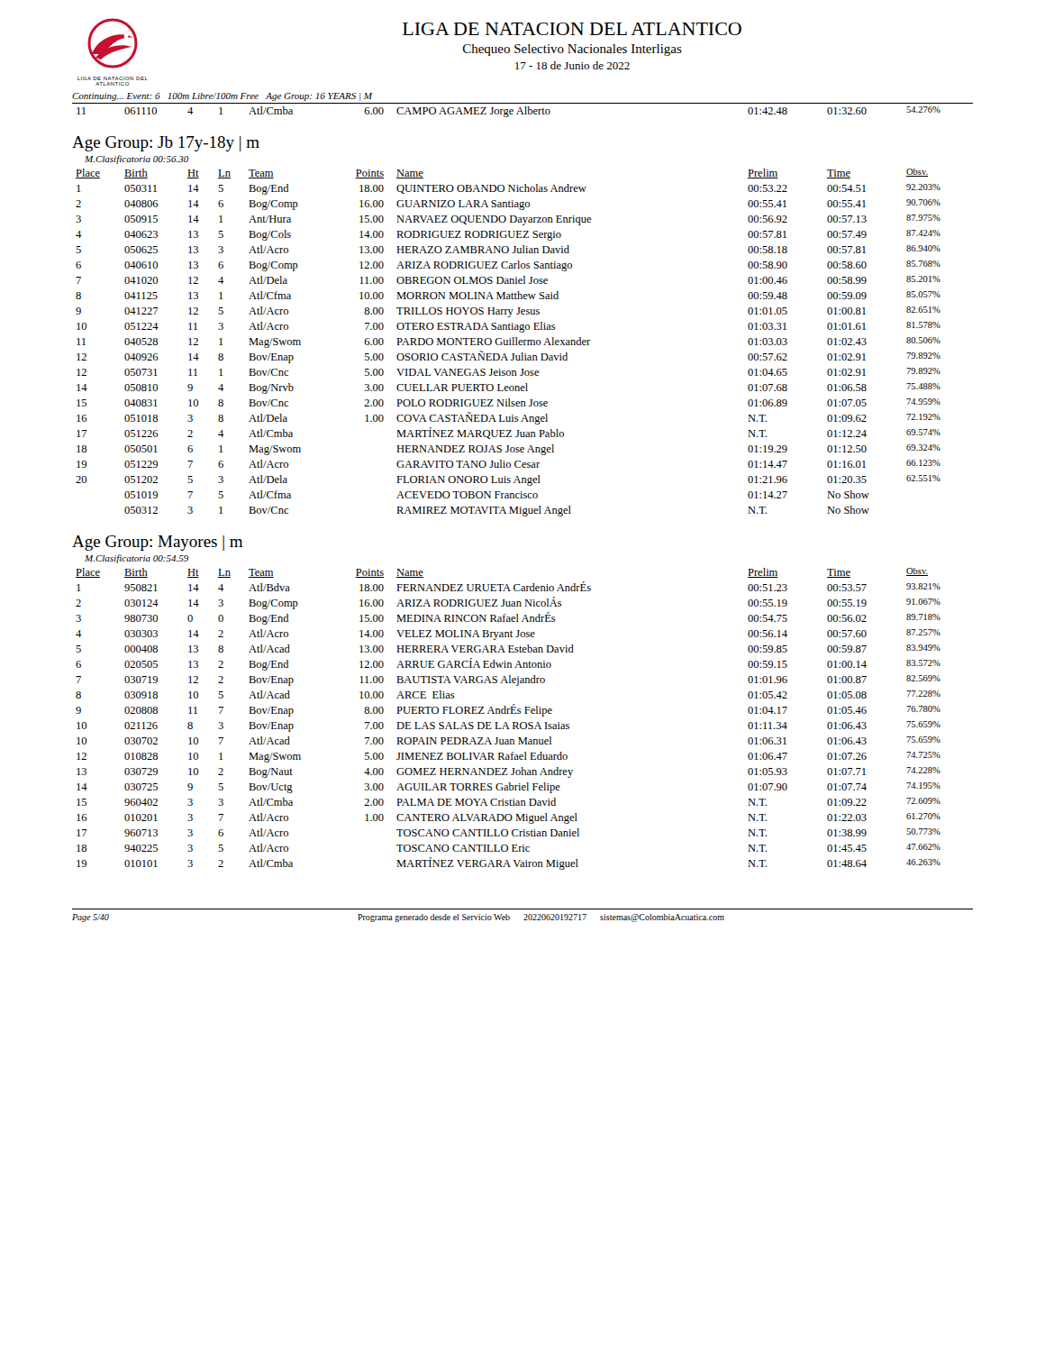LIGA DE NATACION DEL ATLANTICO
LIGA DE NATACION DEL ATLANTICO
Chequeo Selectivo Nacionales Interligas
17 - 18 de Junio de 2022
Continuing... Event: 6 100m Libre/100m Free Age Group: 16 YEARS | M
| 11 | 061110 | 4 | 1 | Atl/Cmba | 6.00 | CAMPO AGAMEZ Jorge Alberto | 01:42.48 | 01:32.60 | 54.276% |
Age Group: Jb 17y-18y | m
M.Clasificatoria 00:56.30
| Place | Birth | Ht | Ln | Team | Points | Name | Prelim | Time | Obsv. |
| --- | --- | --- | --- | --- | --- | --- | --- | --- | --- |
| 1 | 050311 | 14 | 5 | Bog/End | 18.00 | QUINTERO OBANDO Nicholas Andrew | 00:53.22 | 00:54.51 | 92.203% |
| 2 | 040806 | 14 | 6 | Bog/Comp | 16.00 | GUARNIZO LARA Santiago | 00:55.41 | 00:55.41 | 90.706% |
| 3 | 050915 | 14 | 1 | Ant/Hura | 15.00 | NARVAEZ OQUENDO Dayarzon Enrique | 00:56.92 | 00:57.13 | 87.975% |
| 4 | 040623 | 13 | 5 | Bog/Cols | 14.00 | RODRIGUEZ RODRIGUEZ Sergio | 00:57.81 | 00:57.49 | 87.424% |
| 5 | 050625 | 13 | 3 | Atl/Acro | 13.00 | HERAZO ZAMBRANO Julian David | 00:58.18 | 00:57.81 | 86.940% |
| 6 | 040610 | 13 | 6 | Bog/Comp | 12.00 | ARIZA RODRIGUEZ Carlos Santiago | 00:58.90 | 00:58.60 | 85.768% |
| 7 | 041020 | 12 | 4 | Atl/Dela | 11.00 | OBREGON OLMOS Daniel Jose | 01:00.46 | 00:58.99 | 85.201% |
| 8 | 041125 | 13 | 1 | Atl/Cfma | 10.00 | MORRON MOLINA Matthew Said | 00:59.48 | 00:59.09 | 85.057% |
| 9 | 041227 | 12 | 5 | Atl/Acro | 8.00 | TRILLOS HOYOS Harry Jesus | 01:01.05 | 01:00.81 | 82.651% |
| 10 | 051224 | 11 | 3 | Atl/Acro | 7.00 | OTERO ESTRADA Santiago Elias | 01:03.31 | 01:01.61 | 81.578% |
| 11 | 040528 | 12 | 1 | Mag/Swom | 6.00 | PARDO MONTERO Guillermo Alexander | 01:03.03 | 01:02.43 | 80.506% |
| 12 | 040926 | 14 | 8 | Bov/Enap | 5.00 | OSORIO CASTAÑEDA Julian David | 00:57.62 | 01:02.91 | 79.892% |
| 12 | 050731 | 11 | 1 | Bov/Cnc | 5.00 | VIDAL VANEGAS Jeison Jose | 01:04.65 | 01:02.91 | 79.892% |
| 14 | 050810 | 9 | 4 | Bog/Nrvb | 3.00 | CUELLAR PUERTO Leonel | 01:07.68 | 01:06.58 | 75.488% |
| 15 | 040831 | 10 | 8 | Bov/Cnc | 2.00 | POLO RODRIGUEZ Nilsen Jose | 01:06.89 | 01:07.05 | 74.959% |
| 16 | 051018 | 3 | 8 | Atl/Dela | 1.00 | COVA CASTAÑEDA Luis Angel | N.T. | 01:09.62 | 72.192% |
| 17 | 051226 | 2 | 4 | Atl/Cmba | | MARTÍNEZ MARQUEZ Juan Pablo | N.T. | 01:12.24 | 69.574% |
| 18 | 050501 | 6 | 1 | Mag/Swom | | HERNANDEZ ROJAS Jose Angel | 01:19.29 | 01:12.50 | 69.324% |
| 19 | 051229 | 7 | 6 | Atl/Acro | | GARAVITO TANO Julio Cesar | 01:14.47 | 01:16.01 | 66.123% |
| 20 | 051202 | 5 | 3 | Atl/Dela | | FLORIAN ONORO Luis Angel | 01:21.96 | 01:20.35 | 62.551% |
| | 051019 | 7 | 5 | Atl/Cfma | | ACEVEDO TOBON Francisco | 01:14.27 | No Show | |
| | 050312 | 3 | 1 | Bov/Cnc | | RAMIREZ MOTAVITA Miguel Angel | N.T. | No Show | |
Age Group: Mayores | m
M.Clasificatoria 00:54.59
| Place | Birth | Ht | Ln | Team | Points | Name | Prelim | Time | Obsv. |
| --- | --- | --- | --- | --- | --- | --- | --- | --- | --- |
| 1 | 950821 | 14 | 4 | Atl/Bdva | 18.00 | FERNANDEZ URUETA Cardenio AndrÉs | 00:51.23 | 00:53.57 | 93.821% |
| 2 | 030124 | 14 | 3 | Bog/Comp | 16.00 | ARIZA RODRIGUEZ Juan NicolÁs | 00:55.19 | 00:55.19 | 91.067% |
| 3 | 980730 | 0 | 0 | Bog/End | 15.00 | MEDINA RINCON Rafael AndrÉs | 00:54.75 | 00:56.02 | 89.718% |
| 4 | 030303 | 14 | 2 | Atl/Acro | 14.00 | VELEZ MOLINA Bryant Jose | 00:56.14 | 00:57.60 | 87.257% |
| 5 | 000408 | 13 | 8 | Atl/Acad | 13.00 | HERRERA VERGARA Esteban David | 00:59.85 | 00:59.87 | 83.949% |
| 6 | 020505 | 13 | 2 | Bog/End | 12.00 | ARRUE GARCÍA Edwin Antonio | 00:59.15 | 01:00.14 | 83.572% |
| 7 | 030719 | 12 | 2 | Bov/Enap | 11.00 | BAUTISTA VARGAS Alejandro | 01:01.96 | 01:00.87 | 82.569% |
| 8 | 030918 | 10 | 5 | Atl/Acad | 10.00 | ARCE Elias | 01:05.42 | 01:05.08 | 77.228% |
| 9 | 020808 | 11 | 7 | Bov/Enap | 8.00 | PUERTO FLOREZ AndrÉs Felipe | 01:04.17 | 01:05.46 | 76.780% |
| 10 | 021126 | 8 | 3 | Bov/Enap | 7.00 | DE LAS SALAS DE LA ROSA Isaias | 01:11.34 | 01:06.43 | 75.659% |
| 10 | 030702 | 10 | 7 | Atl/Acad | 7.00 | ROPAIN PEDRAZA Juan Manuel | 01:06.31 | 01:06.43 | 75.659% |
| 12 | 010828 | 10 | 1 | Mag/Swom | 5.00 | JIMENEZ BOLIVAR Rafael Eduardo | 01:06.47 | 01:07.26 | 74.725% |
| 13 | 030729 | 10 | 2 | Bog/Naut | 4.00 | GOMEZ HERNANDEZ Johan Andrey | 01:05.93 | 01:07.71 | 74.228% |
| 14 | 030725 | 9 | 5 | Bov/Uctg | 3.00 | AGUILAR TORRES Gabriel Felipe | 01:07.90 | 01:07.74 | 74.195% |
| 15 | 960402 | 3 | 3 | Atl/Cmba | 2.00 | PALMA DE MOYA Cristian David | N.T. | 01:09.22 | 72.609% |
| 16 | 010201 | 3 | 7 | Atl/Acro | 1.00 | CANTERO ALVARADO Miguel Angel | N.T. | 01:22.03 | 61.270% |
| 17 | 960713 | 3 | 6 | Atl/Acro | | TOSCANO CANTILLO Cristian Daniel | N.T. | 01:38.99 | 50.773% |
| 18 | 940225 | 3 | 5 | Atl/Acro | | TOSCANO CANTILLO Eric | N.T. | 01:45.45 | 47.662% |
| 19 | 010101 | 3 | 2 | Atl/Cmba | | MARTÍNEZ VERGARA Vairon Miguel | N.T. | 01:48.64 | 46.263% |
Page 5/40
Programa generado desde el Servicio Web 20220620192717 sistemas@ColombiaAcuatica.com